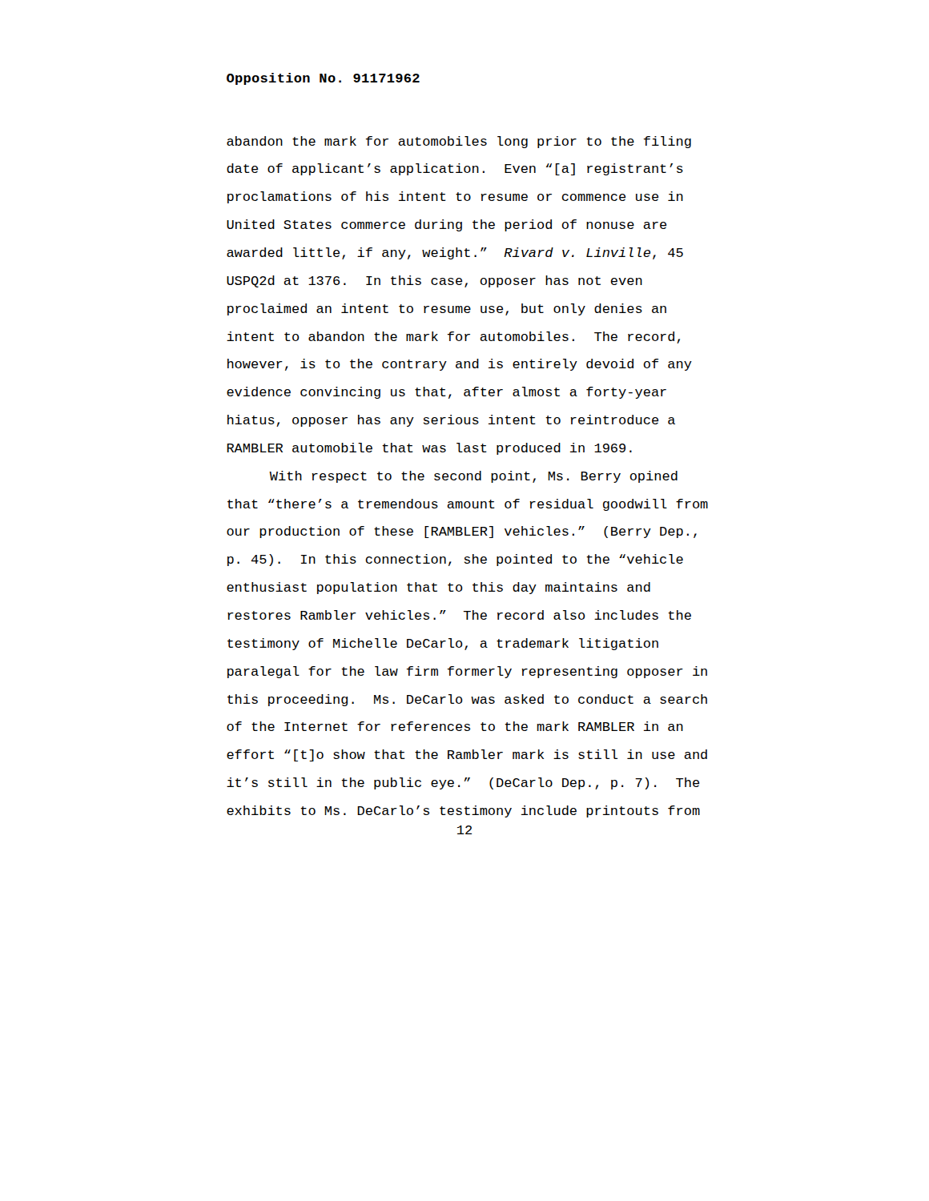Opposition No. 91171962
abandon the mark for automobiles long prior to the filing date of applicant’s application. Even “[a] registrant’s proclamations of his intent to resume or commence use in United States commerce during the period of nonuse are awarded little, if any, weight.” Rivard v. Linville, 45 USPQ2d at 1376. In this case, opposer has not even proclaimed an intent to resume use, but only denies an intent to abandon the mark for automobiles. The record, however, is to the contrary and is entirely devoid of any evidence convincing us that, after almost a forty-year hiatus, opposer has any serious intent to reintroduce a RAMBLER automobile that was last produced in 1969.
With respect to the second point, Ms. Berry opined that “there’s a tremendous amount of residual goodwill from our production of these [RAMBLER] vehicles.” (Berry Dep., p. 45). In this connection, she pointed to the “vehicle enthusiast population that to this day maintains and restores Rambler vehicles.” The record also includes the testimony of Michelle DeCarlo, a trademark litigation paralegal for the law firm formerly representing opposer in this proceeding. Ms. DeCarlo was asked to conduct a search of the Internet for references to the mark RAMBLER in an effort “[t]o show that the Rambler mark is still in use and it’s still in the public eye.” (DeCarlo Dep., p. 7). The exhibits to Ms. DeCarlo’s testimony include printouts from
12